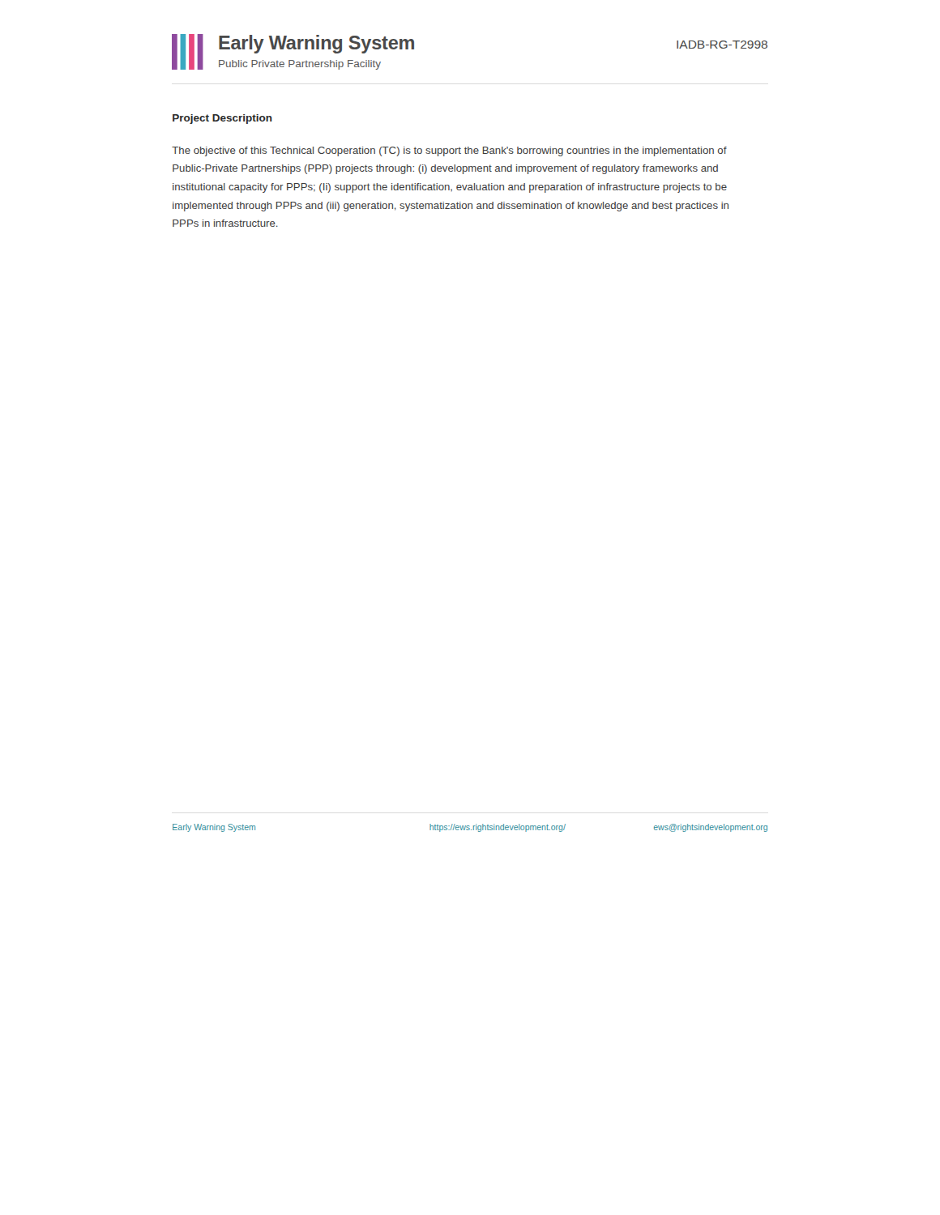Early Warning System
Public Private Partnership Facility
IADB-RG-T2998
Project Description
The objective of this Technical Cooperation (TC) is to support the Bank's borrowing countries in the implementation of Public-Private Partnerships (PPP) projects through: (i) development and improvement of regulatory frameworks and institutional capacity for PPPs; (Ii) support the identification, evaluation and preparation of infrastructure projects to be implemented through PPPs and (iii) generation, systematization and dissemination of knowledge and best practices in PPPs in infrastructure.
Early Warning System
https://ews.rightsindevelopment.org/
ews@rightsindevelopment.org